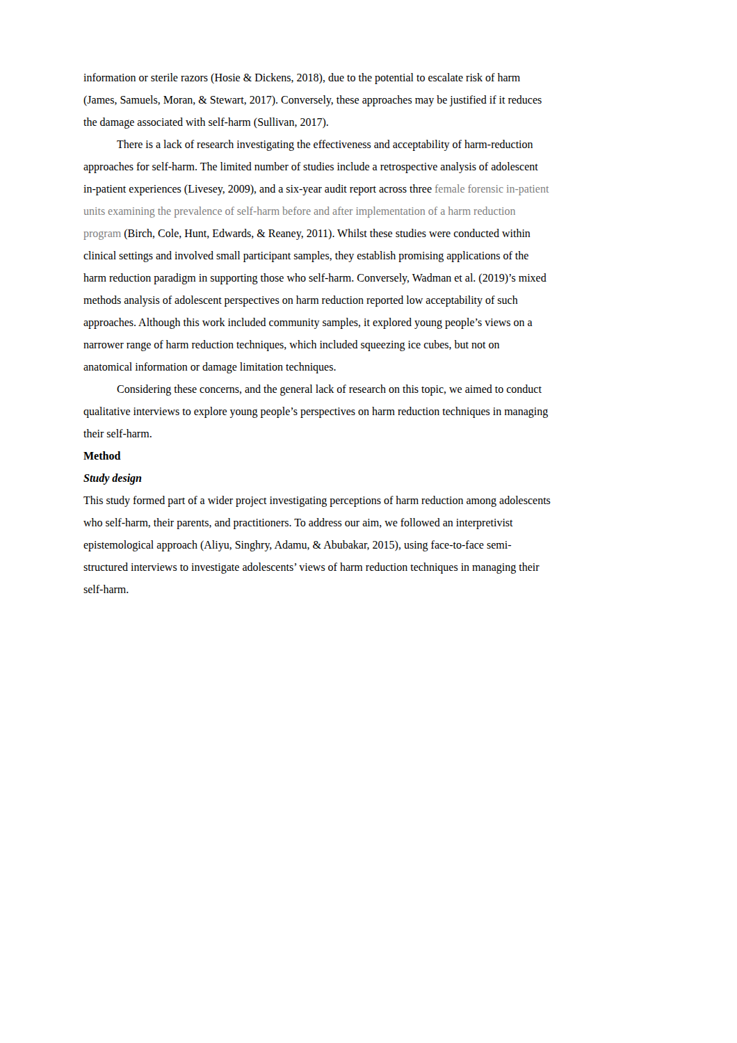information or sterile razors (Hosie & Dickens, 2018), due to the potential to escalate risk of harm (James, Samuels, Moran, & Stewart, 2017). Conversely, these approaches may be justified if it reduces the damage associated with self-harm (Sullivan, 2017).
There is a lack of research investigating the effectiveness and acceptability of harm-reduction approaches for self-harm. The limited number of studies include a retrospective analysis of adolescent in-patient experiences (Livesey, 2009), and a six-year audit report across three female forensic in-patient units examining the prevalence of self-harm before and after implementation of a harm reduction program (Birch, Cole, Hunt, Edwards, & Reaney, 2011). Whilst these studies were conducted within clinical settings and involved small participant samples, they establish promising applications of the harm reduction paradigm in supporting those who self-harm. Conversely, Wadman et al. (2019)’s mixed methods analysis of adolescent perspectives on harm reduction reported low acceptability of such approaches. Although this work included community samples, it explored young people’s views on a narrower range of harm reduction techniques, which included squeezing ice cubes, but not on anatomical information or damage limitation techniques.
Considering these concerns, and the general lack of research on this topic, we aimed to conduct qualitative interviews to explore young people’s perspectives on harm reduction techniques in managing their self-harm.
Method
Study design
This study formed part of a wider project investigating perceptions of harm reduction among adolescents who self-harm, their parents, and practitioners. To address our aim, we followed an interpretivist epistemological approach (Aliyu, Singhry, Adamu, & Abubakar, 2015), using face-to-face semi-structured interviews to investigate adolescents’ views of harm reduction techniques in managing their self-harm.